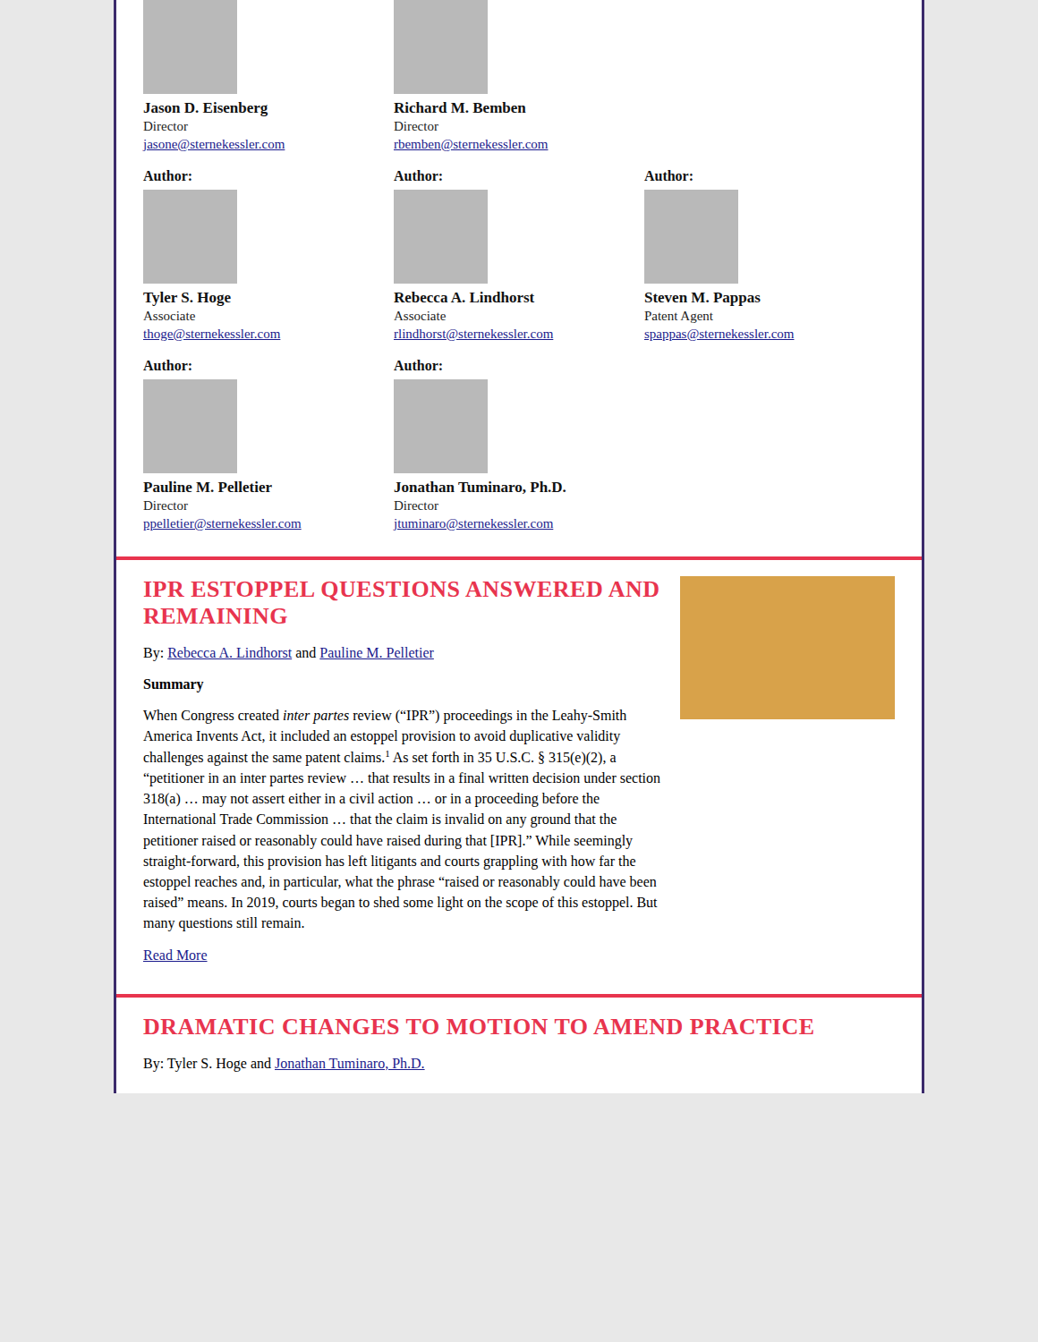Jason D. Eisenberg
Director
jasone@sternekessler.com
Richard M. Bemben
Director
rbemben@sternekessler.com
Author:
Tyler S. Hoge
Associate
thoge@sternekessler.com
Author:
Rebecca A. Lindhorst
Associate
rlindhorst@sternekessler.com
Author:
Steven M. Pappas
Patent Agent
spappas@sternekessler.com
Author:
Pauline M. Pelletier
Director
ppelletier@sternekessler.com
Author:
Jonathan Tuminaro, Ph.D.
Director
jtuminaro@sternekessler.com
IPR Estoppel Questions Answered and Remaining
By: Rebecca A. Lindhorst and Pauline M. Pelletier
Summary
When Congress created inter partes review (“IPR”) proceedings in the Leahy-Smith America Invents Act, it included an estoppel provision to avoid duplicative validity challenges against the same patent claims.1 As set forth in 35 U.S.C. § 315(e)(2), a “petitioner in an inter partes review … that results in a final written decision under section 318(a) … may not assert either in a civil action … or in a proceeding before the International Trade Commission … that the claim is invalid on any ground that the petitioner raised or reasonably could have raised during that [IPR].” While seemingly straight-forward, this provision has left litigants and courts grappling with how far the estoppel reaches and, in particular, what the phrase “raised or reasonably could have been raised” means. In 2019, courts began to shed some light on the scope of this estoppel. But many questions still remain.
Read More
Dramatic Changes to Motion to Amend Practice
By: Tyler S. Hoge and Jonathan Tuminaro, Ph.D.